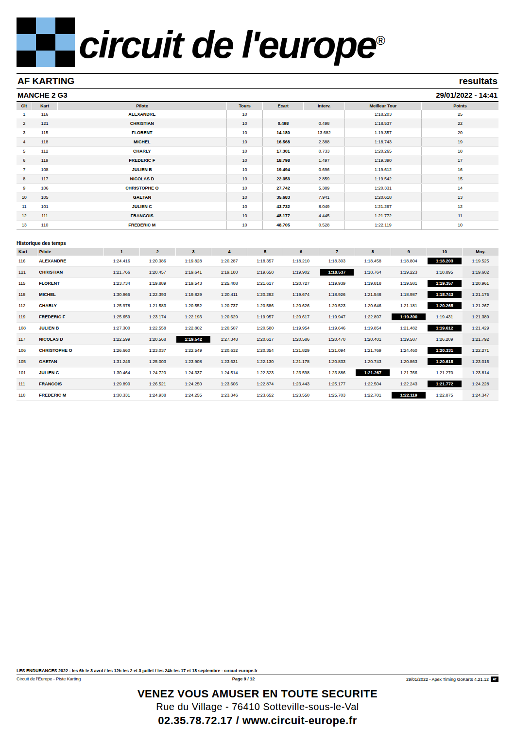circuit de l'europe®
AF KARTING
resultats
MANCHE 2 G3
29/01/2022 - 14:41
| Clt | Kart | Pilote | Tours | Ecart | Interv. | Meilleur Tour | Points |
| --- | --- | --- | --- | --- | --- | --- | --- |
| 1 | 116 | ALEXANDRE | 10 | | | 1:18.203 | 25 |
| 2 | 121 | CHRISTIAN | 10 | 0.498 | 0.498 | 1:18.537 | 22 |
| 3 | 115 | FLORENT | 10 | 14.180 | 13.682 | 1:19.357 | 20 |
| 4 | 118 | MICHEL | 10 | 16.568 | 2.388 | 1:18.743 | 19 |
| 5 | 112 | CHARLY | 10 | 17.301 | 0.733 | 1:20.265 | 18 |
| 6 | 119 | FREDERIC F | 10 | 18.798 | 1.497 | 1:19.390 | 17 |
| 7 | 108 | JULIEN B | 10 | 19.494 | 0.696 | 1:19.612 | 16 |
| 8 | 117 | NICOLAS D | 10 | 22.353 | 2.859 | 1:19.542 | 15 |
| 9 | 106 | CHRISTOPHE O | 10 | 27.742 | 5.389 | 1:20.331 | 14 |
| 10 | 105 | GAETAN | 10 | 35.683 | 7.941 | 1:20.618 | 13 |
| 11 | 101 | JULIEN C | 10 | 43.732 | 8.049 | 1:21.267 | 12 |
| 12 | 111 | FRANCOIS | 10 | 48.177 | 4.445 | 1:21.772 | 11 |
| 13 | 110 | FREDERIC M | 10 | 48.705 | 0.528 | 1:22.119 | 10 |
Historique des temps
| Kart | Pilote | 1 | 2 | 3 | 4 | 5 | 6 | 7 | 8 | 9 | 10 | Moy. |
| --- | --- | --- | --- | --- | --- | --- | --- | --- | --- | --- | --- | --- |
| 116 | ALEXANDRE | 1:24.416 | 1:20.386 | 1:19.828 | 1:20.287 | 1:18.357 | 1:18.210 | 1:18.303 | 1:18.458 | 1:18.804 | 1:18.203 | 1:19.525 |
| 121 | CHRISTIAN | 1:21.766 | 1:20.457 | 1:19.641 | 1:19.180 | 1:19.658 | 1:19.902 | 1:18.537 | 1:18.764 | 1:19.223 | 1:18.895 | 1:19.602 |
| 115 | FLORENT | 1:23.734 | 1:19.889 | 1:19.543 | 1:25.408 | 1:21.617 | 1:20.727 | 1:19.939 | 1:19.818 | 1:19.581 | 1:19.357 | 1:20.961 |
| 118 | MICHEL | 1:30.966 | 1:22.393 | 1:19.829 | 1:20.411 | 1:20.282 | 1:19.674 | 1:18.926 | 1:21.548 | 1:18.987 | 1:18.743 | 1:21.175 |
| 112 | CHARLY | 1:25.978 | 1:21.583 | 1:20.552 | 1:20.737 | 1:20.586 | 1:20.626 | 1:20.523 | 1:20.646 | 1:21.181 | 1:20.265 | 1:21.267 |
| 119 | FREDERIC F | 1:25.659 | 1:23.174 | 1:22.193 | 1:20.629 | 1:19.957 | 1:20.617 | 1:19.947 | 1:22.897 | 1:19.390 | 1:19.431 | 1:21.389 |
| 108 | JULIEN B | 1:27.300 | 1:22.558 | 1:22.802 | 1:20.507 | 1:20.580 | 1:19.954 | 1:19.646 | 1:19.854 | 1:21.482 | 1:19.612 | 1:21.429 |
| 117 | NICOLAS D | 1:22.599 | 1:20.568 | 1:19.542 | 1:27.348 | 1:20.617 | 1:20.586 | 1:20.470 | 1:20.401 | 1:19.587 | 1:26.209 | 1:21.792 |
| 106 | CHRISTOPHE O | 1:26.660 | 1:23.037 | 1:22.549 | 1:20.632 | 1:20.354 | 1:21.829 | 1:21.094 | 1:21.769 | 1:24.460 | 1:20.331 | 1:22.271 |
| 105 | GAETAN | 1:31.246 | 1:25.003 | 1:23.908 | 1:23.631 | 1:22.130 | 1:21.178 | 1:20.833 | 1:20.743 | 1:20.863 | 1:20.618 | 1:23.015 |
| 101 | JULIEN C | 1:30.464 | 1:24.720 | 1:24.337 | 1:24.514 | 1:22.323 | 1:23.598 | 1:23.886 | 1:21.267 | 1:21.766 | 1:21.270 | 1:23.814 |
| 111 | FRANCOIS | 1:29.890 | 1:26.521 | 1:24.250 | 1:23.606 | 1:22.874 | 1:23.443 | 1:25.177 | 1:22.504 | 1:22.243 | 1:21.772 | 1:24.228 |
| 110 | FREDERIC M | 1:30.331 | 1:24.938 | 1:24.255 | 1:23.346 | 1:23.652 | 1:23.550 | 1:25.703 | 1:22.701 | 1:22.119 | 1:22.875 | 1:24.347 |
LES ENDURANCES 2022 : les 6h le 3 avril / les 12h les 2 et 3 juillet / les 24h les 17 et 18 septembre - circuit-europe.fr
Circuit de l'Europe - Piste Karting
Page 9 / 12
29/01/2022 - Apex Timing GoKarts 4.21.12 AT
VENEZ VOUS AMUSER EN TOUTE SECURITE
Rue du Village - 76410 Sotteville-sous-le-Val
02.35.78.72.17 / www.circuit-europe.fr